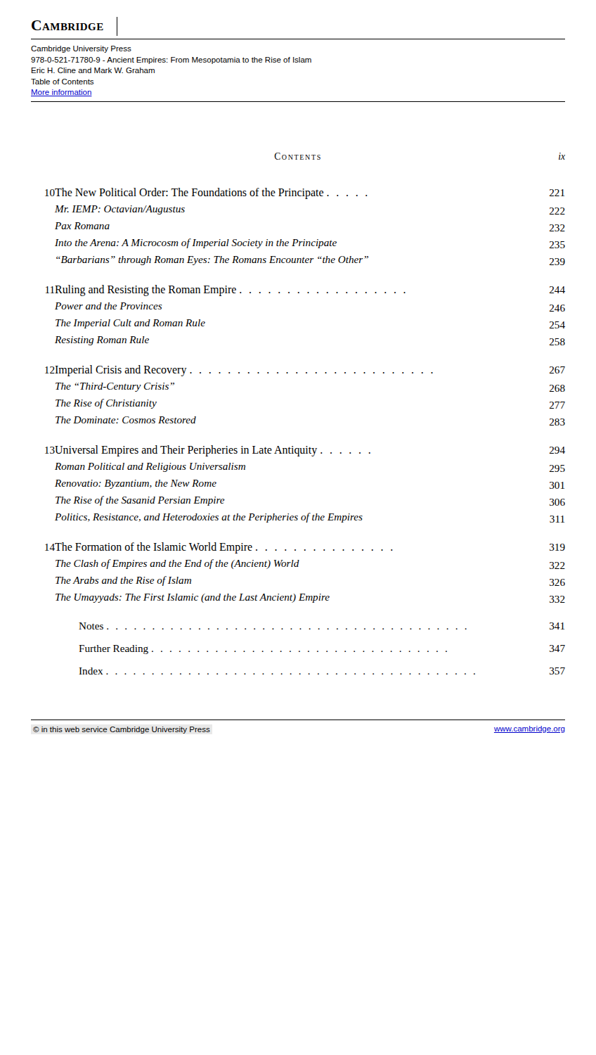Cambridge
Cambridge University Press
978-0-521-71780-9 - Ancient Empires: From Mesopotamia to the Rise of Islam
Eric H. Cline and Mark W. Graham
Table of Contents
More information
Contents ix
| 10 | The New Political Order: The Foundations of the Principate . . . . . | 221 |
| | Mr. IEMP: Octavian/Augustus | 222 |
| | Pax Romana | 232 |
| | Into the Arena: A Microcosm of Imperial Society in the Principate | 235 |
| | “Barbarians” through Roman Eyes: The Romans Encounter “the Other” | 239 |
| 11 | Ruling and Resisting the Roman Empire . . . . . . . . . . . . . . . . . . | 244 |
| | Power and the Provinces | 246 |
| | The Imperial Cult and Roman Rule | 254 |
| | Resisting Roman Rule | 258 |
| 12 | Imperial Crisis and Recovery . . . . . . . . . . . . . . . . . . . . . . . . . . | 267 |
| | The “Third-Century Crisis” | 268 |
| | The Rise of Christianity | 277 |
| | The Dominate: Cosmos Restored | 283 |
| 13 | Universal Empires and Their Peripheries in Late Antiquity . . . . . . | 294 |
| | Roman Political and Religious Universalism | 295 |
| | Renovatio: Byzantium, the New Rome | 301 |
| | The Rise of the Sasanid Persian Empire | 306 |
| | Politics, Resistance, and Heterodoxies at the Peripheries of the Empires | 311 |
| 14 | The Formation of the Islamic World Empire . . . . . . . . . . . . . . . | 319 |
| | The Clash of Empires and the End of the (Ancient) World | 322 |
| | The Arabs and the Rise of Islam | 326 |
| | The Umayyads: The First Islamic (and the Last Ancient) Empire | 332 |
| | Notes . . . . . . . . . . . . . . . . . . . . . . . . . . . . . . . . . . . . . . . . | 341 |
| | Further Reading . . . . . . . . . . . . . . . . . . . . . . . . . . . . . . . . . | 347 |
| | Index . . . . . . . . . . . . . . . . . . . . . . . . . . . . . . . . . . . . . . . . . | 357 |
© in this web service Cambridge University Press www.cambridge.org